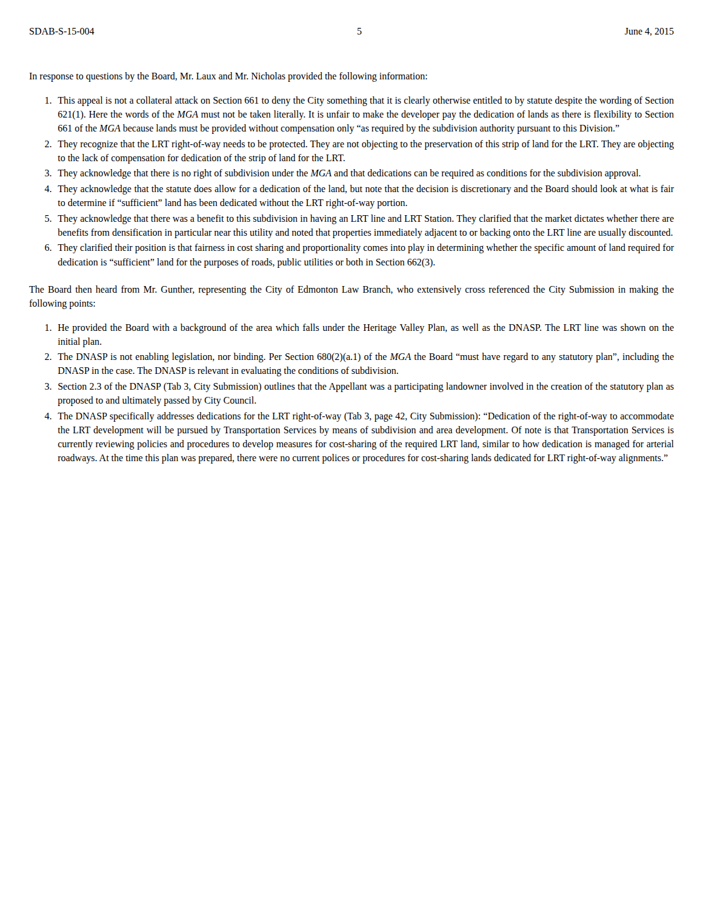SDAB-S-15-004 5 June 4, 2015
In response to questions by the Board, Mr. Laux and Mr. Nicholas provided the following information:
This appeal is not a collateral attack on Section 661 to deny the City something that it is clearly otherwise entitled to by statute despite the wording of Section 621(1). Here the words of the MGA must not be taken literally. It is unfair to make the developer pay the dedication of lands as there is flexibility to Section 661 of the MGA because lands must be provided without compensation only “as required by the subdivision authority pursuant to this Division.”
They recognize that the LRT right-of-way needs to be protected. They are not objecting to the preservation of this strip of land for the LRT. They are objecting to the lack of compensation for dedication of the strip of land for the LRT.
They acknowledge that there is no right of subdivision under the MGA and that dedications can be required as conditions for the subdivision approval.
They acknowledge that the statute does allow for a dedication of the land, but note that the decision is discretionary and the Board should look at what is fair to determine if “sufficient” land has been dedicated without the LRT right-of-way portion.
They acknowledge that there was a benefit to this subdivision in having an LRT line and LRT Station. They clarified that the market dictates whether there are benefits from densification in particular near this utility and noted that properties immediately adjacent to or backing onto the LRT line are usually discounted.
They clarified their position is that fairness in cost sharing and proportionality comes into play in determining whether the specific amount of land required for dedication is “sufficient” land for the purposes of roads, public utilities or both in Section 662(3).
The Board then heard from Mr. Gunther, representing the City of Edmonton Law Branch, who extensively cross referenced the City Submission in making the following points:
He provided the Board with a background of the area which falls under the Heritage Valley Plan, as well as the DNASP. The LRT line was shown on the initial plan.
The DNASP is not enabling legislation, nor binding. Per Section 680(2)(a.1) of the MGA the Board “must have regard to any statutory plan”, including the DNASP in the case. The DNASP is relevant in evaluating the conditions of subdivision.
Section 2.3 of the DNASP (Tab 3, City Submission) outlines that the Appellant was a participating landowner involved in the creation of the statutory plan as proposed to and ultimately passed by City Council.
The DNASP specifically addresses dedications for the LRT right-of-way (Tab 3, page 42, City Submission): “Dedication of the right-of-way to accommodate the LRT development will be pursued by Transportation Services by means of subdivision and area development. Of note is that Transportation Services is currently reviewing policies and procedures to develop measures for cost-sharing of the required LRT land, similar to how dedication is managed for arterial roadways. At the time this plan was prepared, there were no current polices or procedures for cost-sharing lands dedicated for LRT right-of-way alignments.”